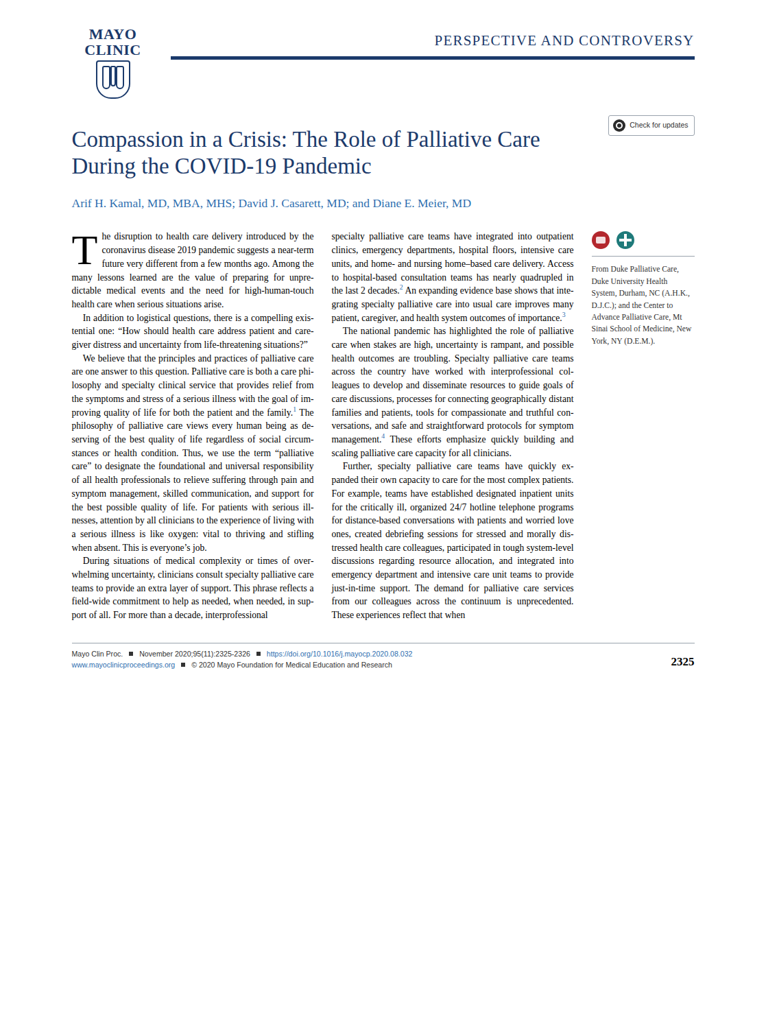MAYO
CLINIC
Perspective and Controversy
Check for updates
Compassion in a Crisis: The Role of Palliative Care During the COVID-19 Pandemic
Arif H. Kamal, MD, MBA, MHS; David J. Casarett, MD; and Diane E. Meier, MD
The disruption to health care delivery introduced by the coronavirus disease 2019 pandemic suggests a near-term future very different from a few months ago. Among the many lessons learned are the value of preparing for unpredictable medical events and the need for high-human-touch health care when serious situations arise.
In addition to logistical questions, there is a compelling existential one: “How should health care address patient and caregiver distress and uncertainty from life-threatening situations?”
We believe that the principles and practices of palliative care are one answer to this question. Palliative care is both a care philosophy and specialty clinical service that provides relief from the symptoms and stress of a serious illness with the goal of improving quality of life for both the patient and the family.1 The philosophy of palliative care views every human being as deserving of the best quality of life regardless of social circumstances or health condition. Thus, we use the term “palliative care” to designate the foundational and universal responsibility of all health professionals to relieve suffering through pain and symptom management, skilled communication, and support for the best possible quality of life. For patients with serious illnesses, attention by all clinicians to the experience of living with a serious illness is like oxygen: vital to thriving and stifling when absent. This is everyone’s job.
During situations of medical complexity or times of overwhelming uncertainty, clinicians consult specialty palliative care teams to provide an extra layer of support. This phrase reflects a field-wide commitment to help as needed, when needed, in support of all. For more than a decade, interprofessional
specialty palliative care teams have integrated into outpatient clinics, emergency departments, hospital floors, intensive care units, and home- and nursing home–based care delivery. Access to hospital-based consultation teams has nearly quadrupled in the last 2 decades.2 An expanding evidence base shows that integrating specialty palliative care into usual care improves many patient, caregiver, and health system outcomes of importance.3
The national pandemic has highlighted the role of palliative care when stakes are high, uncertainty is rampant, and possible health outcomes are troubling. Specialty palliative care teams across the country have worked with interprofessional colleagues to develop and disseminate resources to guide goals of care discussions, processes for connecting geographically distant families and patients, tools for compassionate and truthful conversations, and safe and straightforward protocols for symptom management.4 These efforts emphasize quickly building and scaling palliative care capacity for all clinicians.
Further, specialty palliative care teams have quickly expanded their own capacity to care for the most complex patients. For example, teams have established designated inpatient units for the critically ill, organized 24/7 hotline telephone programs for distance-based conversations with patients and worried love ones, created debriefing sessions for stressed and morally distressed health care colleagues, participated in tough system-level discussions regarding resource allocation, and integrated into emergency department and intensive care unit teams to provide just-in-time support. The demand for palliative care services from our colleagues across the continuum is unprecedented. These experiences reflect that when
From Duke Palliative Care, Duke University Health System, Durham, NC (A.H.K., D.J.C.); and the Center to Advance Palliative Care, Mt Sinai School of Medicine, New York, NY (D.E.M.).
Mayo Clin Proc. November 2020;95(11):2325-2326 https://doi.org/10.1016/j.mayocp.2020.08.032
www.mayoclinicproceedings.org © 2020 Mayo Foundation for Medical Education and Research
2325